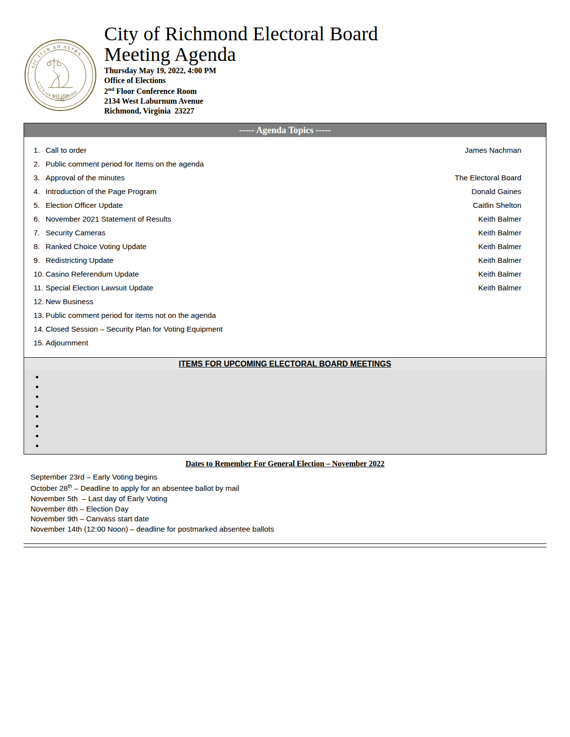SIC ITUR AD ASTRA CITY OF RICHMOND JULY 19TH 1782
City of Richmond Electoral Board
Meeting Agenda
Thursday May 19, 2022, 4:00 PM
Office of Elections
2nd Floor Conference Room
2134 West Laburnum Avenue
Richmond, Virginia 23227
----- Agenda Topics -----
Call to order James Nachman
Public comment period for Items on the agenda
Approval of the minutes The Electoral Board
Introduction of the Page Program Donald Gaines
Election Officer Update Caitlin Shelton
November 2021 Statement of Results Keith Balmer
Security Cameras Keith Balmer
Ranked Choice Voting Update Keith Balmer
Redistricting Update Keith Balmer
Casino Referendum Update Keith Balmer
Special Election Lawsuit Update Keith Balmer
New Business
Public comment period for items not on the agenda
Closed Session – Security Plan for Voting Equipment
Adjournment
ITEMS FOR UPCOMING ELECTORAL BOARD MEETINGS
Dates to Remember For General Election – November 2022
September 23rd – Early Voting begins
October 28th – Deadline to apply for an absentee ballot by mail
November 5th – Last day of Early Voting
November 8th – Election Day
November 9th – Canvass start date
November 14th (12:00 Noon) – deadline for postmarked absentee ballots